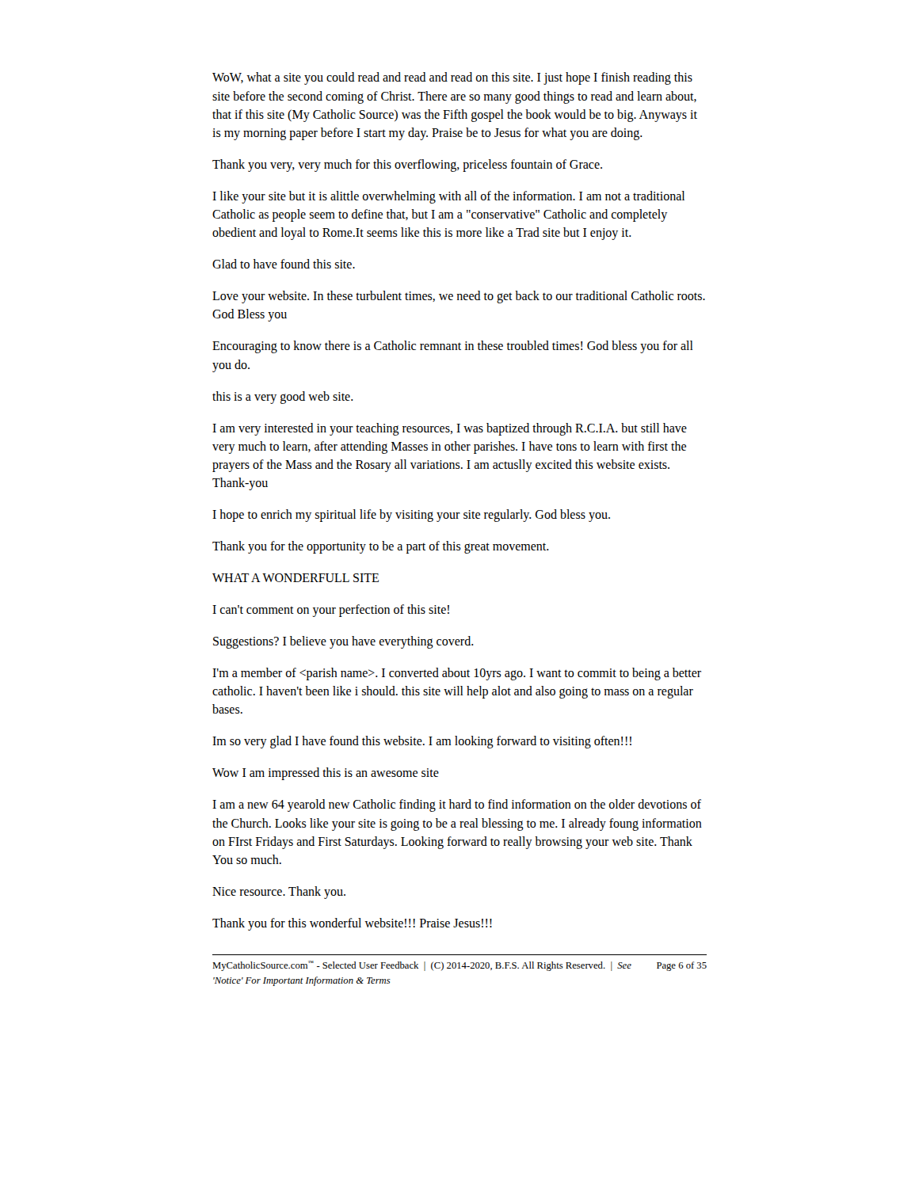WoW, what a site you could read and read and read on this site. I just hope I finish reading this site before the second coming of Christ. There are so many good things to read and learn about, that if this site (My Catholic Source) was the Fifth gospel the book would be to big. Anyways it is my morning paper before I start my day. Praise be to Jesus for what you are doing.
Thank you very, very much for this overflowing, priceless fountain of Grace.
I like your site but it is alittle overwhelming with all of the information. I am not a traditional Catholic as people seem to define that, but I am a "conservative" Catholic and completely obedient and loyal to Rome.It seems like this is more like a Trad site but I enjoy it.
Glad to have found this site.
Love your website. In these turbulent times, we need to get back to our traditional Catholic roots. God Bless you
Encouraging to know there is a Catholic remnant in these troubled times! God bless you for all you do.
this is a very good web site.
I am very interested in your teaching resources, I was baptized through R.C.I.A. but still have very much to learn, after attending Masses in other parishes. I have tons to learn with first the prayers of the Mass and the Rosary all variations. I am actuslly excited this website exists. Thank-you
I hope to enrich my spiritual life by visiting your site regularly. God bless you.
Thank you for the opportunity to be a part of this great movement.
WHAT A WONDERFULL SITE
I can't comment on your perfection of this site!
Suggestions? I believe you have everything coverd.
I'm a member of <parish name>. I converted about 10yrs ago. I want to commit to being a better catholic. I haven't been like i should. this site will help alot and also going to mass on a regular bases.
Im so very glad I have found this website. I am looking forward to visiting often!!!
Wow I am impressed this is an awesome site
I am a new 64 yearold new Catholic finding it hard to find information on the older devotions of the Church. Looks like your site is going to be a real blessing to me. I already foung information on FIrst Fridays and First Saturdays. Looking forward to really browsing your web site. Thank You so much.
Nice resource. Thank you.
Thank you for this wonderful website!!! Praise Jesus!!!
MyCatholicSource.com™ - Selected User Feedback | (C) 2014-2020, B.F.S. All Rights Reserved. | See 'Notice' For Important Information & Terms
Page 6 of 35